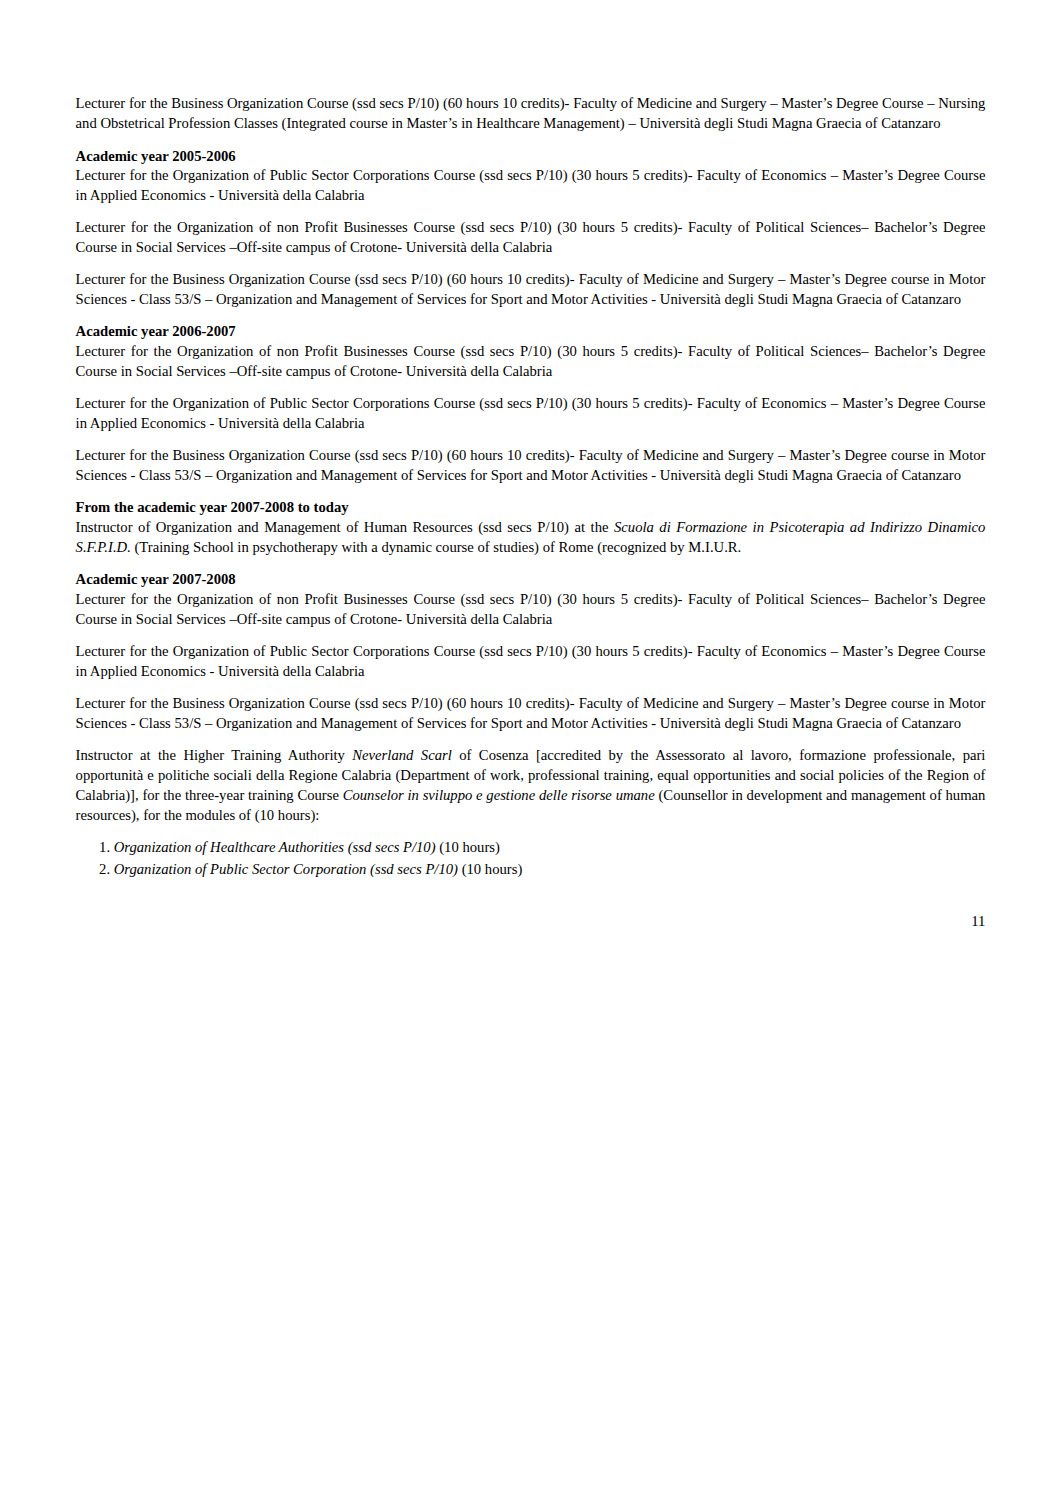Lecturer for the Business Organization Course (ssd secs P/10) (60 hours 10 credits)- Faculty of Medicine and Surgery – Master’s Degree Course – Nursing and Obstetrical Profession Classes (Integrated course in Master’s in Healthcare Management) – Università degli Studi Magna Graecia of Catanzaro
Academic year 2005-2006
Lecturer for the Organization of Public Sector Corporations Course (ssd secs P/10) (30 hours 5 credits)- Faculty of Economics – Master’s Degree Course in Applied Economics - Università della Calabria
Lecturer for the Organization of non Profit Businesses Course (ssd secs P/10) (30 hours 5 credits)- Faculty of Political Sciences– Bachelor’s Degree Course in Social Services –Off-site campus of Crotone- Università della Calabria
Lecturer for the Business Organization Course (ssd secs P/10) (60 hours 10 credits)- Faculty of Medicine and Surgery – Master’s Degree course in Motor Sciences - Class 53/S – Organization and Management of Services for Sport and Motor Activities - Università degli Studi Magna Graecia of Catanzaro
Academic year 2006-2007
Lecturer for the Organization of non Profit Businesses Course (ssd secs P/10) (30 hours 5 credits)- Faculty of Political Sciences– Bachelor’s Degree Course in Social Services –Off-site campus of Crotone- Università della Calabria
Lecturer for the Organization of Public Sector Corporations Course (ssd secs P/10) (30 hours 5 credits)- Faculty of Economics – Master’s Degree Course in Applied Economics - Università della Calabria
Lecturer for the Business Organization Course (ssd secs P/10) (60 hours 10 credits)- Faculty of Medicine and Surgery – Master’s Degree course in Motor Sciences - Class 53/S – Organization and Management of Services for Sport and Motor Activities - Università degli Studi Magna Graecia of Catanzaro
From the academic year 2007-2008 to today
Instructor of Organization and Management of Human Resources (ssd secs P/10) at the Scuola di Formazione in Psicoterapia ad Indirizzo Dinamico S.F.P.I.D. (Training School in psychotherapy with a dynamic course of studies) of Rome (recognized by M.I.U.R.
Academic year 2007-2008
Lecturer for the Organization of non Profit Businesses Course (ssd secs P/10) (30 hours 5 credits)- Faculty of Political Sciences– Bachelor’s Degree Course in Social Services –Off-site campus of Crotone- Università della Calabria
Lecturer for the Organization of Public Sector Corporations Course (ssd secs P/10) (30 hours 5 credits)- Faculty of Economics – Master’s Degree Course in Applied Economics - Università della Calabria
Lecturer for the Business Organization Course (ssd secs P/10) (60 hours 10 credits)- Faculty of Medicine and Surgery – Master’s Degree course in Motor Sciences - Class 53/S – Organization and Management of Services for Sport and Motor Activities - Università degli Studi Magna Graecia of Catanzaro
Instructor at the Higher Training Authority Neverland Scarl of Cosenza [accredited by the Assessorato al lavoro, formazione professionale, pari opportunità e politiche sociali della Regione Calabria (Department of work, professional training, equal opportunities and social policies of the Region of Calabria)], for the three-year training Course Counselor in sviluppo e gestione delle risorse umane (Counsellor in development and management of human resources), for the modules of (10 hours):
Organization of Healthcare Authorities (ssd secs P/10) (10 hours)
Organization of Public Sector Corporation (ssd secs P/10) (10 hours)
11